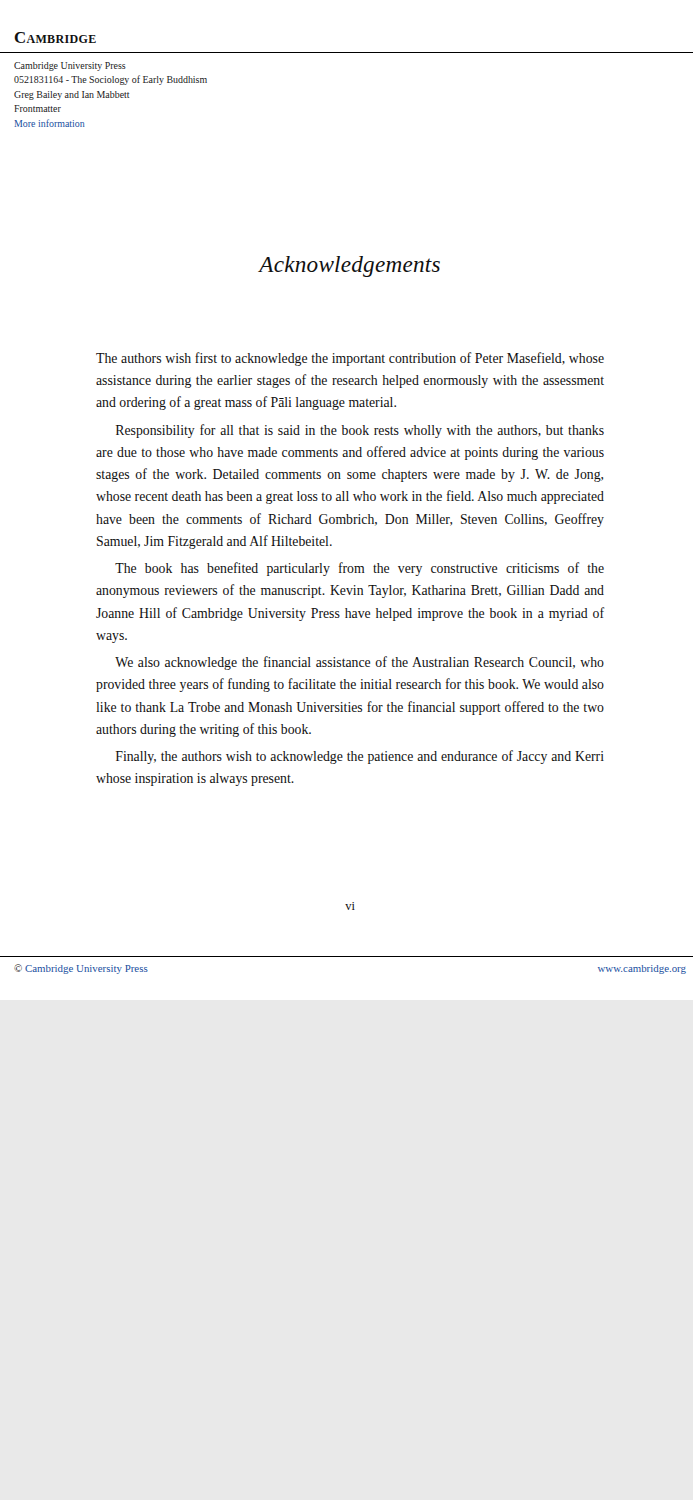Cambridge
Cambridge University Press
0521831164 - The Sociology of Early Buddhism
Greg Bailey and Ian Mabbett
Frontmatter
More information
Acknowledgements
The authors wish first to acknowledge the important contribution of Peter Masefield, whose assistance during the earlier stages of the research helped enormously with the assessment and ordering of a great mass of Pāli language material.
Responsibility for all that is said in the book rests wholly with the authors, but thanks are due to those who have made comments and offered advice at points during the various stages of the work. Detailed comments on some chapters were made by J. W. de Jong, whose recent death has been a great loss to all who work in the field. Also much appreciated have been the comments of Richard Gombrich, Don Miller, Steven Collins, Geoffrey Samuel, Jim Fitzgerald and Alf Hiltebeitel.
The book has benefited particularly from the very constructive criticisms of the anonymous reviewers of the manuscript. Kevin Taylor, Katharina Brett, Gillian Dadd and Joanne Hill of Cambridge University Press have helped improve the book in a myriad of ways.
We also acknowledge the financial assistance of the Australian Research Council, who provided three years of funding to facilitate the initial research for this book. We would also like to thank La Trobe and Monash Universities for the financial support offered to the two authors during the writing of this book.
Finally, the authors wish to acknowledge the patience and endurance of Jaccy and Kerri whose inspiration is always present.
vi
© Cambridge University Press
www.cambridge.org